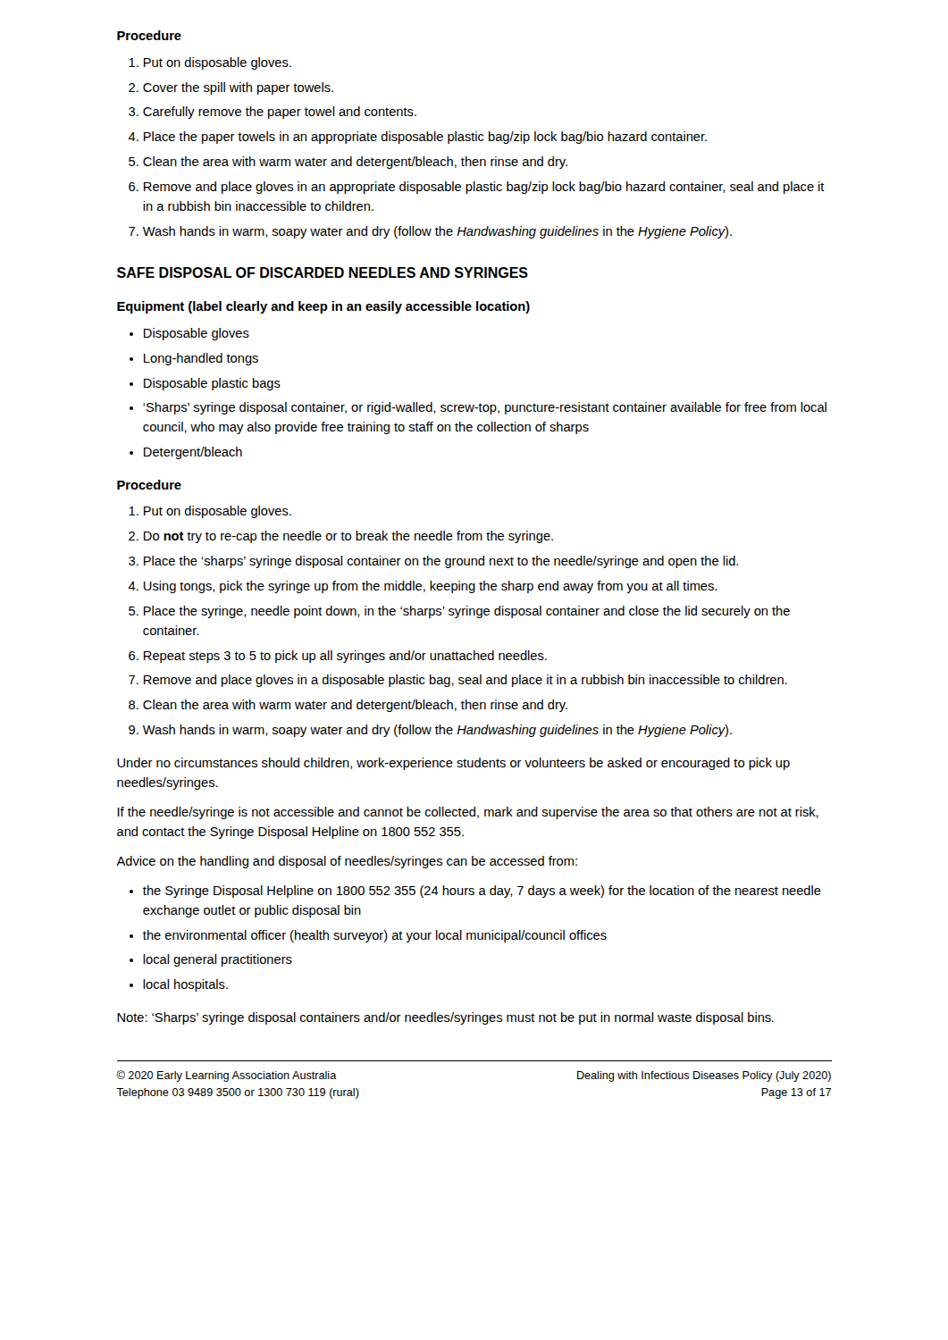Procedure
Put on disposable gloves.
Cover the spill with paper towels.
Carefully remove the paper towel and contents.
Place the paper towels in an appropriate disposable plastic bag/zip lock bag/bio hazard container.
Clean the area with warm water and detergent/bleach, then rinse and dry.
Remove and place gloves in an appropriate disposable plastic bag/zip lock bag/bio hazard container, seal and place it in a rubbish bin inaccessible to children.
Wash hands in warm, soapy water and dry (follow the Handwashing guidelines in the Hygiene Policy).
SAFE DISPOSAL OF DISCARDED NEEDLES AND SYRINGES
Equipment (label clearly and keep in an easily accessible location)
Disposable gloves
Long-handled tongs
Disposable plastic bags
‘Sharps’ syringe disposal container, or rigid-walled, screw-top, puncture-resistant container available for free from local council, who may also provide free training to staff on the collection of sharps
Detergent/bleach
Procedure
Put on disposable gloves.
Do not try to re-cap the needle or to break the needle from the syringe.
Place the ‘sharps’ syringe disposal container on the ground next to the needle/syringe and open the lid.
Using tongs, pick the syringe up from the middle, keeping the sharp end away from you at all times.
Place the syringe, needle point down, in the ‘sharps’ syringe disposal container and close the lid securely on the container.
Repeat steps 3 to 5 to pick up all syringes and/or unattached needles.
Remove and place gloves in a disposable plastic bag, seal and place it in a rubbish bin inaccessible to children.
Clean the area with warm water and detergent/bleach, then rinse and dry.
Wash hands in warm, soapy water and dry (follow the Handwashing guidelines in the Hygiene Policy).
Under no circumstances should children, work-experience students or volunteers be asked or encouraged to pick up needles/syringes.
If the needle/syringe is not accessible and cannot be collected, mark and supervise the area so that others are not at risk, and contact the Syringe Disposal Helpline on 1800 552 355.
Advice on the handling and disposal of needles/syringes can be accessed from:
the Syringe Disposal Helpline on 1800 552 355 (24 hours a day, 7 days a week) for the location of the nearest needle exchange outlet or public disposal bin
the environmental officer (health surveyor) at your local municipal/council offices
local general practitioners
local hospitals.
Note: ‘Sharps’ syringe disposal containers and/or needles/syringes must not be put in normal waste disposal bins.
© 2020 Early Learning Association Australia Telephone 03 9489 3500 or 1300 730 119 (rural)
Dealing with Infectious Diseases Policy (July 2020) Page 13 of 17